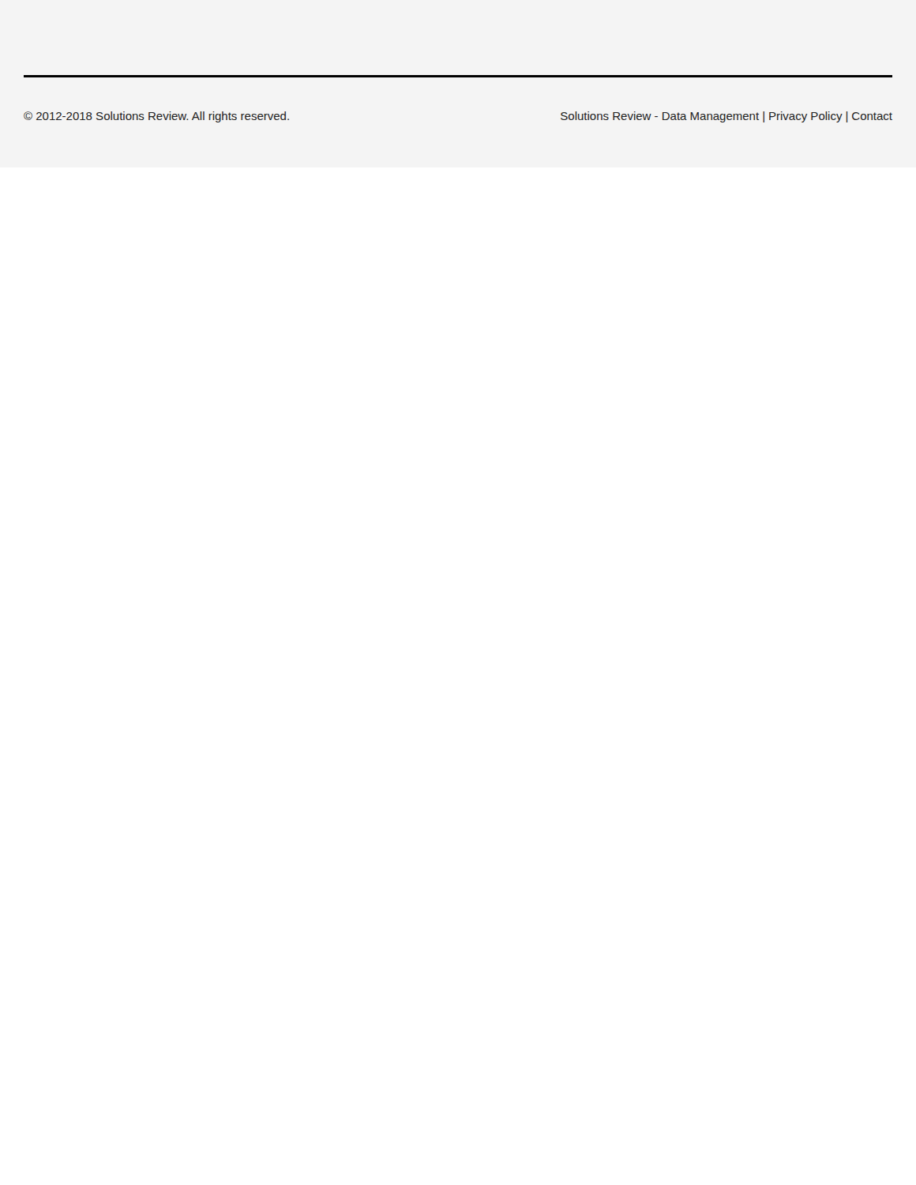© 2012-2018 Solutions Review. All rights reserved.
Solutions Review - Data Management|Privacy Policy|Contact